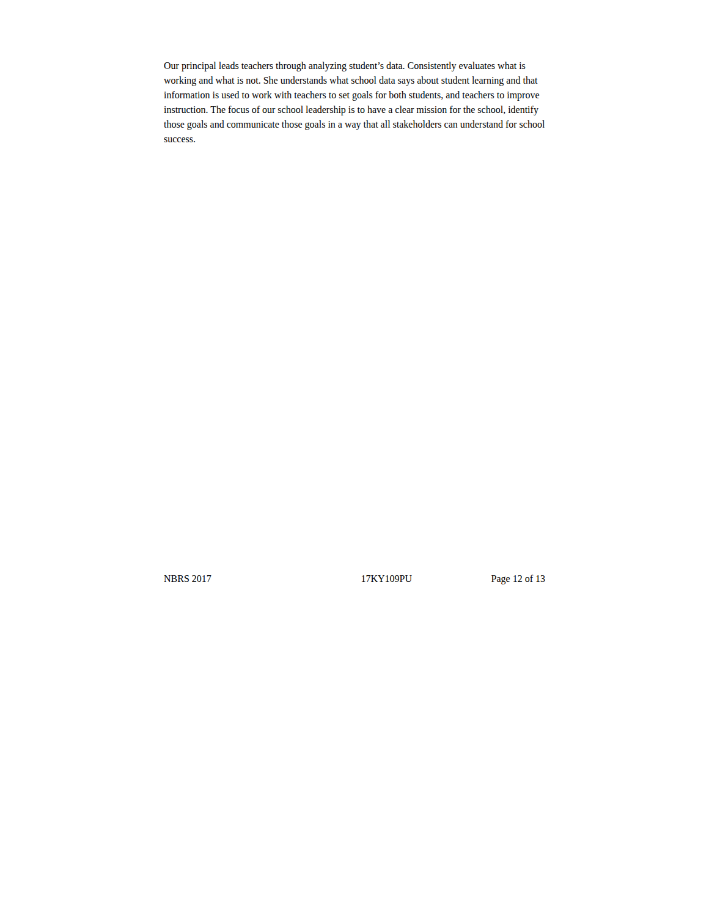Our principal leads teachers through analyzing student’s data. Consistently evaluates what is working and what is not. She understands what school data says about student learning and that information is used to work with teachers to set goals for both students, and teachers to improve instruction. The focus of our school leadership is to have a clear mission for the school, identify those goals and communicate those goals in a way that all stakeholders can understand for school success.
NBRS 2017 17KY109PU Page 12 of 13